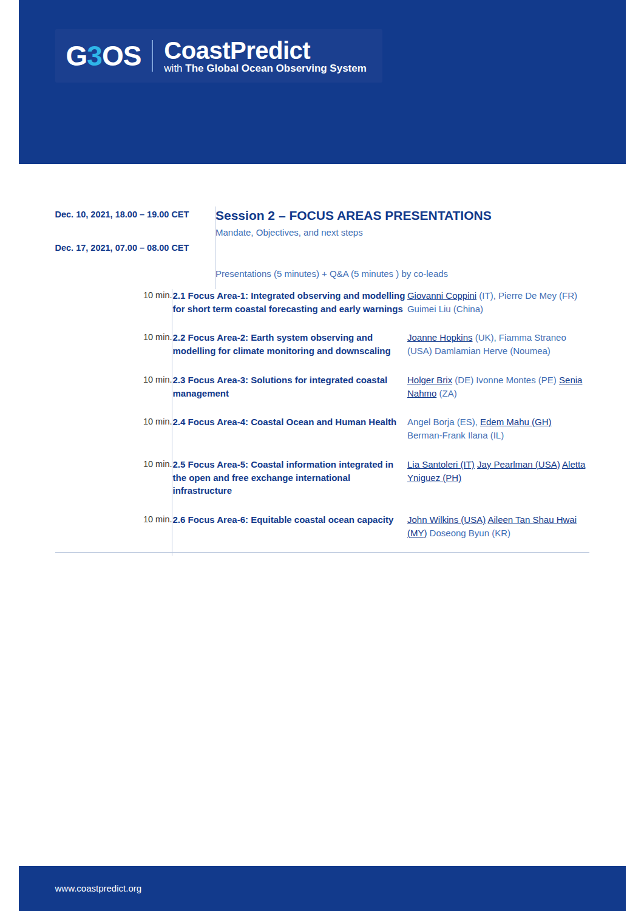G3 OS Coast Predict
with The Global Ocean Observing System
| Dec. 10, 2021, 18.00 – 19.00 CET Dec. 17, 2021, 07.00 – 08.00 CET | Session 2 – FOCUS AREAS PRESENTATIONS Mandate, Objectives, and next steps Presentations (5 minutes) + Q&A (5 minutes ) by co-leads |
| 10 min. | 2.1 Focus Area-1: Integrated observing and modelling for short term coastal forecasting and early warnings | Giovanni Coppini (IT), Pierre De Mey (FR) Guimei Liu (China) |
| 10 min. | 2.2 Focus Area-2: Earth system observing and modelling for climate monitoring and downscaling | Joanne Hopkins (UK), Fiamma Straneo (USA) Damlamian Herve (Noumea) |
| 10 min. | 2.3 Focus Area-3: Solutions for integrated coastal management | Holger Brix (DE) Ivonne Montes (PE) Senia Nahmo (ZA) |
| 10 min. | 2.4 Focus Area-4: Coastal Ocean and Human Health | Angel Borja (ES), Edem Mahu (GH) Berman-Frank Ilana (IL) |
| 10 min. | 2.5 Focus Area-5: Coastal information integrated in the open and free exchange international infrastructure | Lia Santoleri (IT) Jay Pearlman (USA) Aletta Yniguez (PH) |
| 10 min. | 2.6 Focus Area-6: Equitable coastal ocean capacity | John Wilkins (USA) Aileen Tan Shau Hwai (MY) Doseong Byun (KR) |
www.coastpredict.org